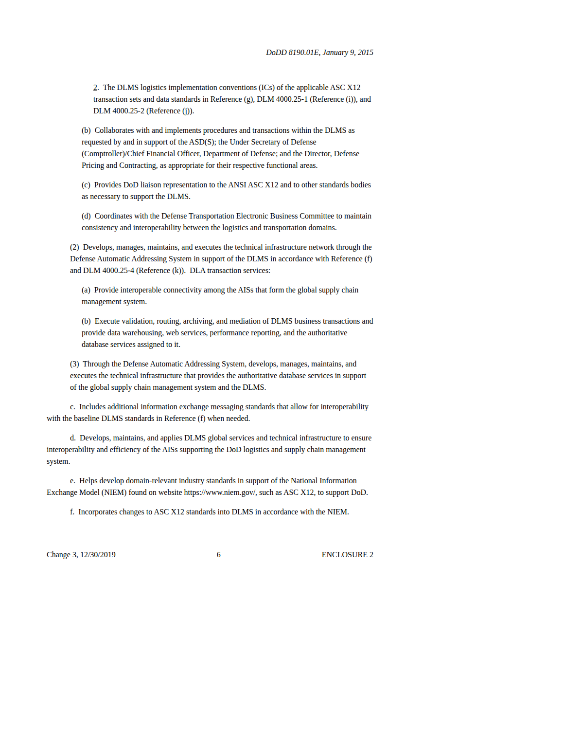DoDD 8190.01E, January 9, 2015
2. The DLMS logistics implementation conventions (ICs) of the applicable ASC X12 transaction sets and data standards in Reference (g), DLM 4000.25-1 (Reference (i)), and DLM 4000.25-2 (Reference (j)).
(b) Collaborates with and implements procedures and transactions within the DLMS as requested by and in support of the ASD(S); the Under Secretary of Defense (Comptroller)/Chief Financial Officer, Department of Defense; and the Director, Defense Pricing and Contracting, as appropriate for their respective functional areas.
(c) Provides DoD liaison representation to the ANSI ASC X12 and to other standards bodies as necessary to support the DLMS.
(d) Coordinates with the Defense Transportation Electronic Business Committee to maintain consistency and interoperability between the logistics and transportation domains.
(2) Develops, manages, maintains, and executes the technical infrastructure network through the Defense Automatic Addressing System in support of the DLMS in accordance with Reference (f) and DLM 4000.25-4 (Reference (k)). DLA transaction services:
(a) Provide interoperable connectivity among the AISs that form the global supply chain management system.
(b) Execute validation, routing, archiving, and mediation of DLMS business transactions and provide data warehousing, web services, performance reporting, and the authoritative database services assigned to it.
(3) Through the Defense Automatic Addressing System, develops, manages, maintains, and executes the technical infrastructure that provides the authoritative database services in support of the global supply chain management system and the DLMS.
c. Includes additional information exchange messaging standards that allow for interoperability with the baseline DLMS standards in Reference (f) when needed.
d. Develops, maintains, and applies DLMS global services and technical infrastructure to ensure interoperability and efficiency of the AISs supporting the DoD logistics and supply chain management system.
e. Helps develop domain-relevant industry standards in support of the National Information Exchange Model (NIEM) found on website https://www.niem.gov/, such as ASC X12, to support DoD.
f. Incorporates changes to ASC X12 standards into DLMS in accordance with the NIEM.
Change 3, 12/30/2019 6 ENCLOSURE 2